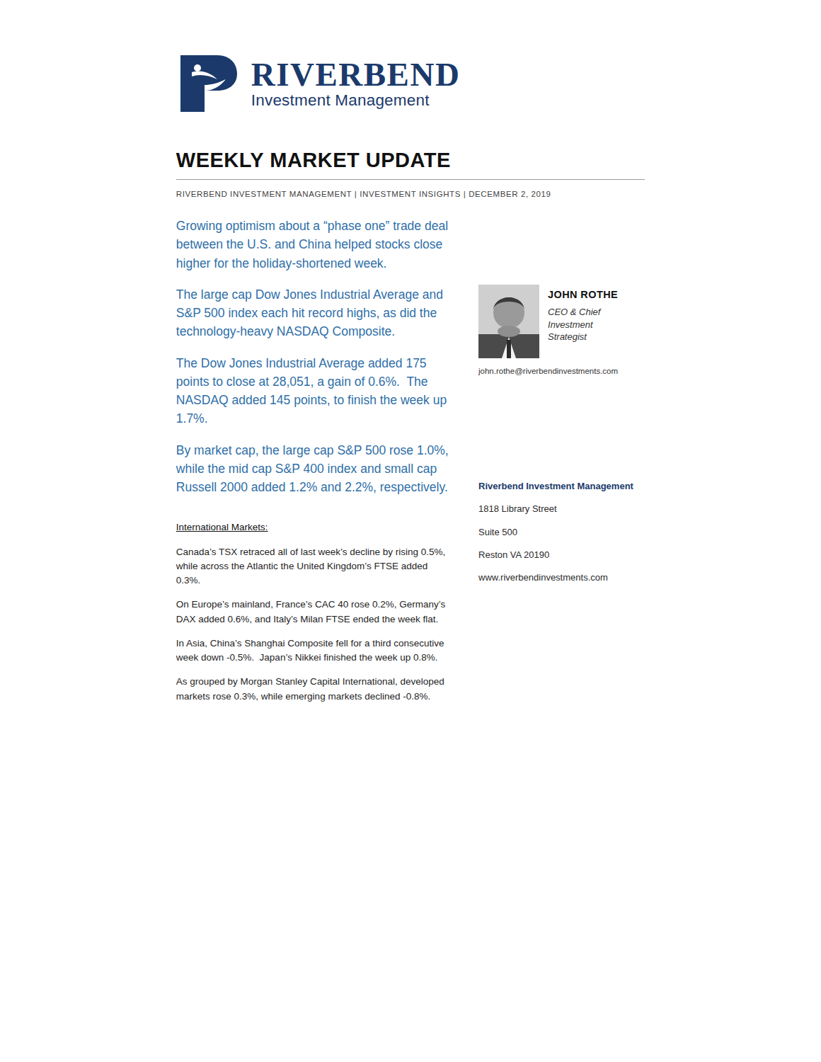RIVERBEND Investment Management
WEEKLY MARKET UPDATE
RIVERBEND INVESTMENT MANAGEMENT | INVESTMENT INSIGHTS | DECEMBER 2, 2019
Growing optimism about a “phase one” trade deal between the U.S. and China helped stocks close higher for the holiday-shortened week.
The large cap Dow Jones Industrial Average and S&P 500 index each hit record highs, as did the technology-heavy NASDAQ Composite.
The Dow Jones Industrial Average added 175 points to close at 28,051, a gain of 0.6%. The NASDAQ added 145 points, to finish the week up 1.7%.
By market cap, the large cap S&P 500 rose 1.0%, while the mid cap S&P 400 index and small cap Russell 2000 added 1.2% and 2.2%, respectively.
International Markets:
Canada’s TSX retraced all of last week’s decline by rising 0.5%, while across the Atlantic the United Kingdom’s FTSE added 0.3%.
On Europe’s mainland, France’s CAC 40 rose 0.2%, Germany’s DAX added 0.6%, and Italy’s Milan FTSE ended the week flat.
In Asia, China’s Shanghai Composite fell for a third consecutive week down -0.5%. Japan’s Nikkei finished the week up 0.8%.
As grouped by Morgan Stanley Capital International, developed markets rose 0.3%, while emerging markets declined -0.8%.
JOHN ROTHE
CEO & Chief
Investment
Strategist
john.rothe@riverbendinvestments.com
Riverbend Investment Management
1818 Library Street
Suite 500
Reston VA 20190
www.riverbendinvestments.com